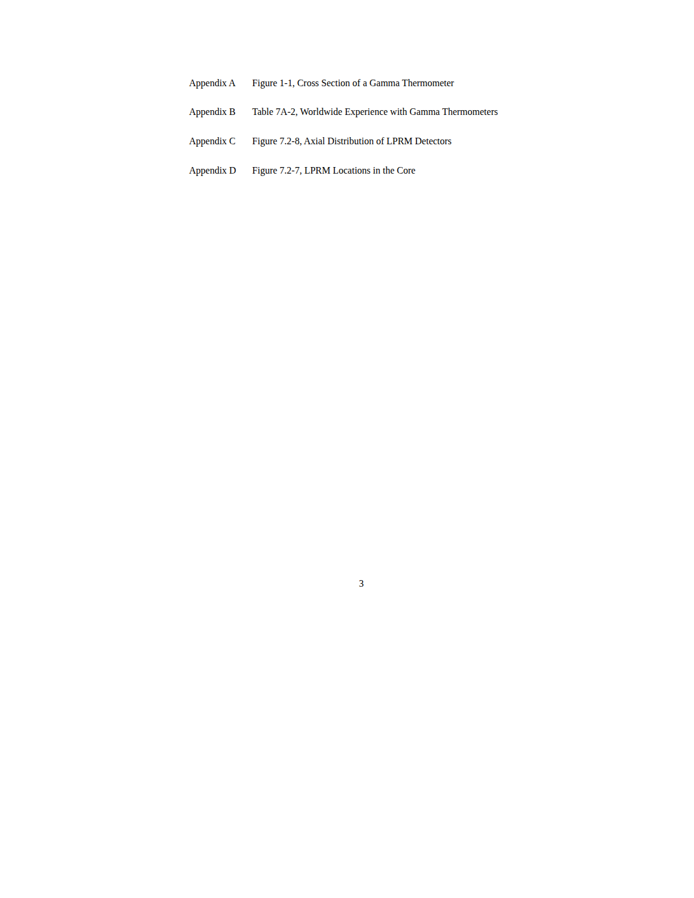| Appendix A | Figure 1-1, Cross Section of a Gamma Thermometer |
| Appendix B | Table 7A-2, Worldwide Experience with Gamma Thermometers |
| Appendix C | Figure 7.2-8, Axial Distribution of LPRM Detectors |
| Appendix D | Figure 7.2-7, LPRM Locations in the Core |
3